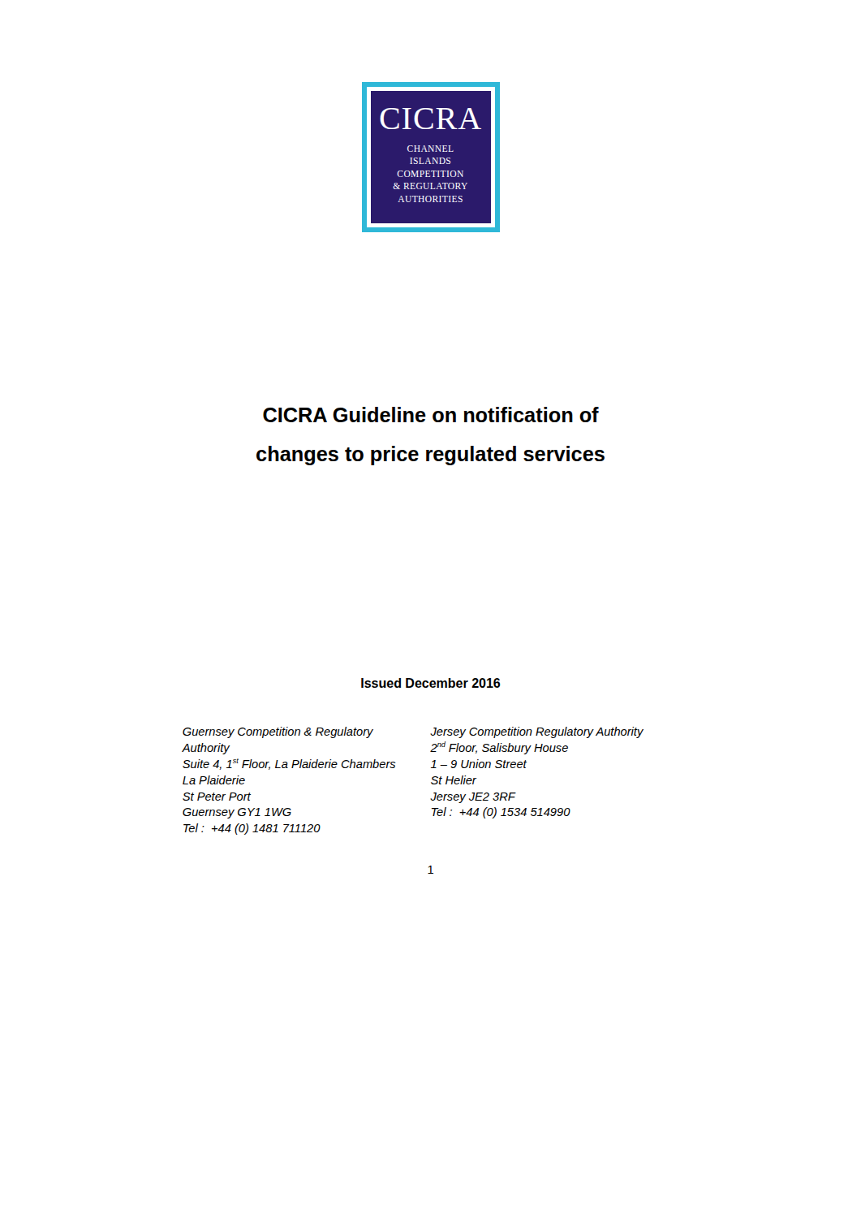CICRA
CHANNEL ISLANDS COMPETITION & REGULATORY AUTHORITIES
CICRA Guideline on notification of
changes to price regulated services
Issued December 2016
Guernsey Competition & Regulatory Authority
Suite 4, 1st Floor, La Plaiderie Chambers
La Plaiderie
St Peter Port
Guernsey GY1 1WG
Tel : +44 (0) 1481 711120
Jersey Competition Regulatory Authority
2nd Floor, Salisbury House
1 – 9 Union Street
St Helier
Jersey JE2 3RF
Tel : +44 (0) 1534 514990
1